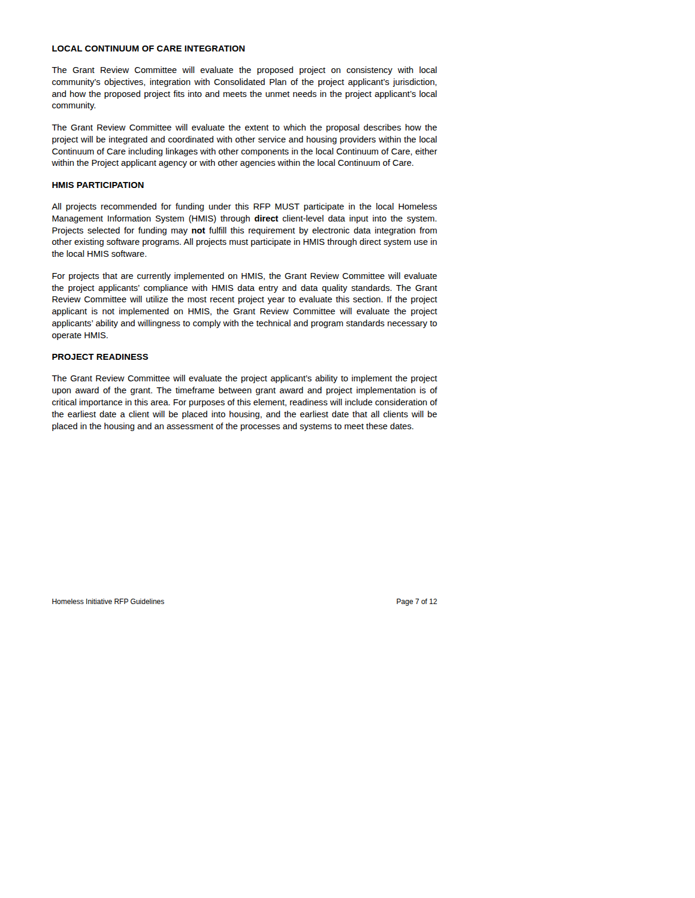Local Continuum of Care Integration
The Grant Review Committee will evaluate the proposed project on consistency with local community’s objectives, integration with Consolidated Plan of the project applicant’s jurisdiction, and how the proposed project fits into and meets the unmet needs in the project applicant’s local community.
The Grant Review Committee will evaluate the extent to which the proposal describes how the project will be integrated and coordinated with other service and housing providers within the local Continuum of Care including linkages with other components in the local Continuum of Care, either within the Project applicant agency or with other agencies within the local Continuum of Care.
HMIS Participation
All projects recommended for funding under this RFP MUST participate in the local Homeless Management Information System (HMIS) through direct client-level data input into the system. Projects selected for funding may not fulfill this requirement by electronic data integration from other existing software programs. All projects must participate in HMIS through direct system use in the local HMIS software.
For projects that are currently implemented on HMIS, the Grant Review Committee will evaluate the project applicants’ compliance with HMIS data entry and data quality standards. The Grant Review Committee will utilize the most recent project year to evaluate this section. If the project applicant is not implemented on HMIS, the Grant Review Committee will evaluate the project applicants’ ability and willingness to comply with the technical and program standards necessary to operate HMIS.
Project Readiness
The Grant Review Committee will evaluate the project applicant’s ability to implement the project upon award of the grant. The timeframe between grant award and project implementation is of critical importance in this area. For purposes of this element, readiness will include consideration of the earliest date a client will be placed into housing, and the earliest date that all clients will be placed in the housing and an assessment of the processes and systems to meet these dates.
Homeless Initiative RFP Guidelines Page 7 of 12